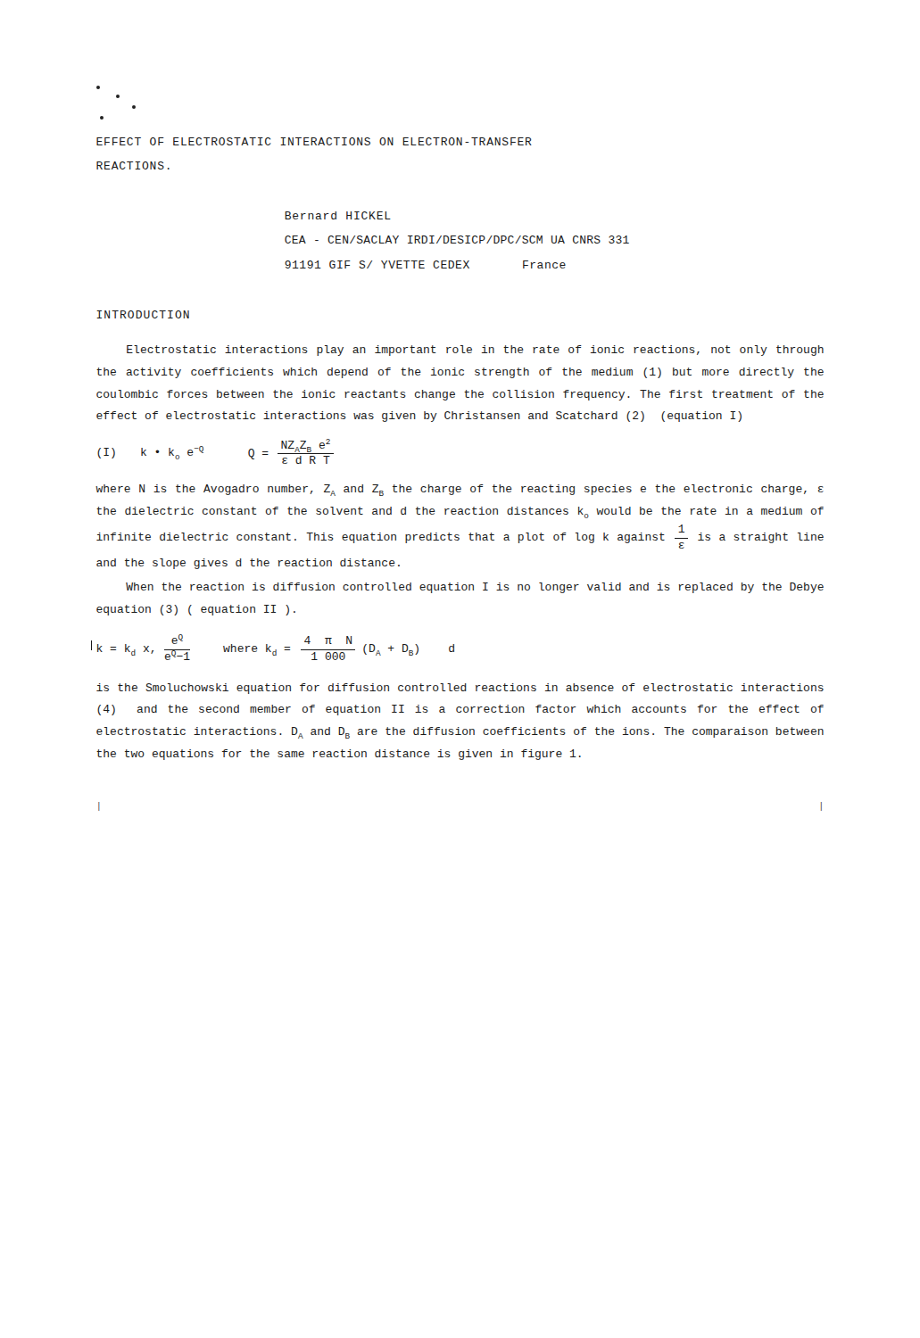Effect of electrostatic interactions on electron-transfer
reactions.
Bernard HICKEL
CEA - CEN/SACLAY IRDI/DESICP/DPC/SCM UA CNRS 331
91191 GIF S/ YVETTE CEDEX France
Introduction
Electrostatic interactions play an important role in the rate of ionic reactions, not only through the activity coefficients which depend of the ionic strength of the medium (1) but more directly the coulombic forces between the ionic reactants change the collision frequency. The first treatment of the effect of electrostatic interactions was given by Christansen and Scatchard (2) (equation I)
(I) k • ko e−Q Q = NZAZB e2 ε d R T
where N is the Avogadro number, ZA and ZB the charge of the reacting species e the electronic charge, ε the dielectric constant of the solvent and d the reaction distances ko would be the rate in a medium of infinite dielectric constant. This equation predicts that a plot of log k against 1 ε is a straight line and the slope gives d the reaction distance.
When the reaction is diffusion controlled equation I is no longer valid and is replaced by the Debye equation (3) ( equation II ).
k = kd x, eQ eQ−1 where kd = 4 π N 1 000 (DA + DB) d
is the Smoluchowski equation for diffusion controlled reactions in absence of electrostatic interactions (4) and the second member of equation II is a correction factor which accounts for the effect of electrostatic interactions. DA and DB are the diffusion coefficients of the ions. The comparaison between the two equations for the same reaction distance is given in figure 1.
| |